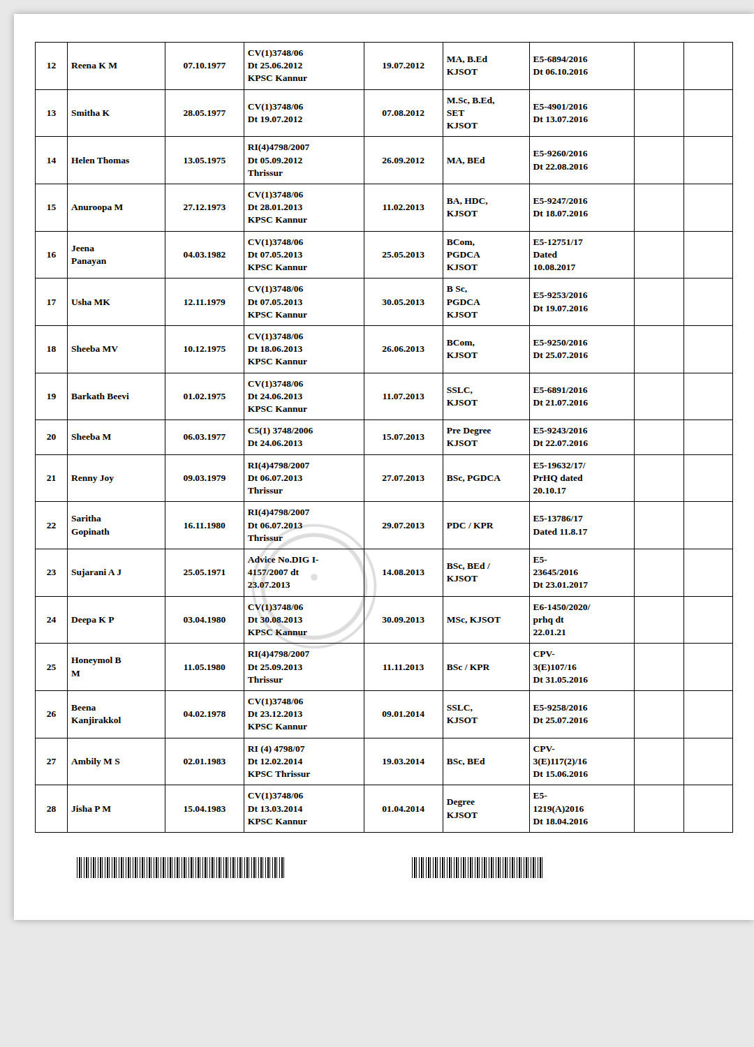| 12 | Reena K M | 07.10.1977 | CV(1)3748/06 Dt 25.06.2012 KPSC Kannur | 19.07.2012 | MA, B.Ed KJSOT | E5-6894/2016 Dt 06.10.2016 | | |
| 13 | Smitha K | 28.05.1977 | CV(1)3748/06 Dt 19.07.2012 | 07.08.2012 | M.Sc, B.Ed, SET KJSOT | E5-4901/2016 Dt 13.07.2016 | | |
| 14 | Helen Thomas | 13.05.1975 | RI(4)4798/2007 Dt 05.09.2012 Thrissur | 26.09.2012 | MA, BEd | E5-9260/2016 Dt 22.08.2016 | | |
| 15 | Anuroopa M | 27.12.1973 | CV(1)3748/06 Dt 28.01.2013 KPSC Kannur | 11.02.2013 | BA, HDC, KJSOT | E5-9247/2016 Dt 18.07.2016 | | |
| 16 | Jeena Panayan | 04.03.1982 | CV(1)3748/06 Dt 07.05.2013 KPSC Kannur | 25.05.2013 | BCom, PGDCA KJSOT | E5-12751/17 Dated 10.08.2017 | | |
| 17 | Usha MK | 12.11.1979 | CV(1)3748/06 Dt 07.05.2013 KPSC Kannur | 30.05.2013 | B Sc, PGDCA KJSOT | E5-9253/2016 Dt 19.07.2016 | | |
| 18 | Sheeba MV | 10.12.1975 | CV(1)3748/06 Dt 18.06.2013 KPSC Kannur | 26.06.2013 | BCom, KJSOT | E5-9250/2016 Dt 25.07.2016 | | |
| 19 | Barkath Beevi | 01.02.1975 | CV(1)3748/06 Dt 24.06.2013 KPSC Kannur | 11.07.2013 | SSLC, KJSOT | E5-6891/2016 Dt 21.07.2016 | | |
| 20 | Sheeba M | 06.03.1977 | C5(1) 3748/2006 Dt 24.06.2013 | 15.07.2013 | Pre Degree KJSOT | E5-9243/2016 Dt 22.07.2016 | | |
| 21 | Renny Joy | 09.03.1979 | RI(4)4798/2007 Dt 06.07.2013 Thrissur | 27.07.2013 | BSc, PGDCA | E5-19632/17/ PrHQ dated 20.10.17 | | |
| 22 | Saritha Gopinath | 16.11.1980 | RI(4)4798/2007 Dt 06.07.2013 Thrissur | 29.07.2013 | PDC / KPR | E5-13786/17 Dated 11.8.17 | | |
| 23 | Sujarani A J | 25.05.1971 | Advice No.DIG I- 4157/2007 dt 23.07.2013 | 14.08.2013 | BSc, BEd / KJSOT | E5- 23645/2016 Dt 23.01.2017 | | |
| 24 | Deepa K P | 03.04.1980 | CV(1)3748/06 Dt 30.08.2013 KPSC Kannur | 30.09.2013 | MSc, KJSOT | E6-1450/2020/ prhq dt 22.01.21 | | |
| 25 | Honeymol B M | 11.05.1980 | RI(4)4798/2007 Dt 25.09.2013 Thrissur | 11.11.2013 | BSc / KPR | CPV- 3(E)107/16 Dt 31.05.2016 | | |
| 26 | Beena Kanjirakkol | 04.02.1978 | CV(1)3748/06 Dt 23.12.2013 KPSC Kannur | 09.01.2014 | SSLC, KJSOT | E5-9258/2016 Dt 25.07.2016 | | |
| 27 | Ambily M S | 02.01.1983 | RI (4) 4798/07 Dt 12.02.2014 KPSC Thrissur | 19.03.2014 | BSc, BEd | CPV- 3(E)117(2)/16 Dt 15.06.2016 | | |
| 28 | Jisha P M | 15.04.1983 | CV(1)3748/06 Dt 13.03.2014 KPSC Kannur | 01.04.2014 | Degree KJSOT | E5- 1219(A)2016 Dt 18.04.2016 | | |